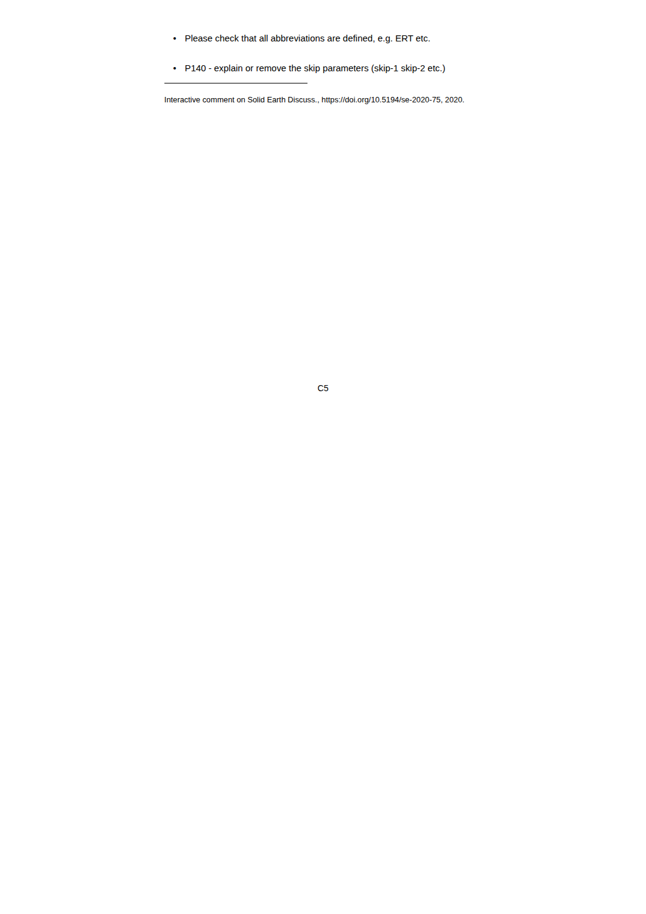Please check that all abbreviations are defined, e.g. ERT etc.
P140 - explain or remove the skip parameters (skip-1 skip-2 etc.)
Interactive comment on Solid Earth Discuss., https://doi.org/10.5194/se-2020-75, 2020.
C5